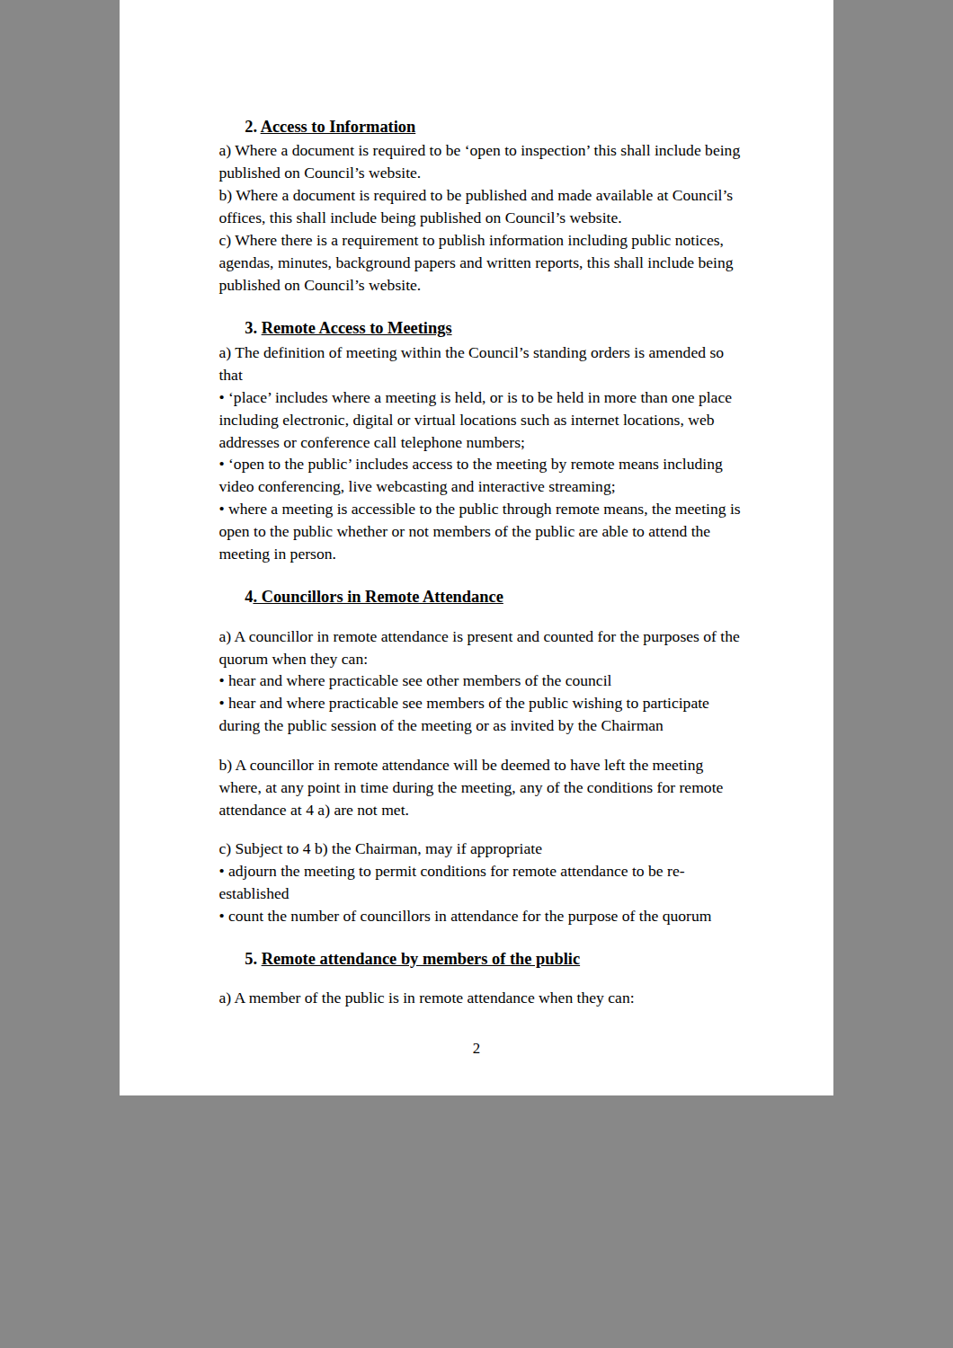2. Access to Information
a) Where a document is required to be ‘open to inspection’ this shall include being published on Council’s website.
b) Where a document is required to be published and made available at Council’s offices, this shall include being published on Council’s website.
c) Where there is a requirement to publish information including public notices, agendas, minutes, background papers and written reports, this shall include being published on Council’s website.
3. Remote Access to Meetings
a) The definition of meeting within the Council’s standing orders is amended so that
• ‘place’ includes where a meeting is held, or is to be held in more than one place including electronic, digital or virtual locations such as internet locations, web addresses or conference call telephone numbers;
• ‘open to the public’ includes access to the meeting by remote means including video conferencing, live webcasting and interactive streaming;
• where a meeting is accessible to the public through remote means, the meeting is open to the public whether or not members of the public are able to attend the meeting in person.
4. Councillors in Remote Attendance
a) A councillor in remote attendance is present and counted for the purposes of the quorum when they can:
• hear and where practicable see other members of the council
• hear and where practicable see members of the public wishing to participate during the public session of the meeting or as invited by the Chairman
b) A councillor in remote attendance will be deemed to have left the meeting where, at any point in time during the meeting, any of the conditions for remote attendance at 4 a) are not met.
c) Subject to 4 b) the Chairman, may if appropriate
• adjourn the meeting to permit conditions for remote attendance to be re-established
• count the number of councillors in attendance for the purpose of the quorum
5. Remote attendance by members of the public
a) A member of the public is in remote attendance when they can:
2